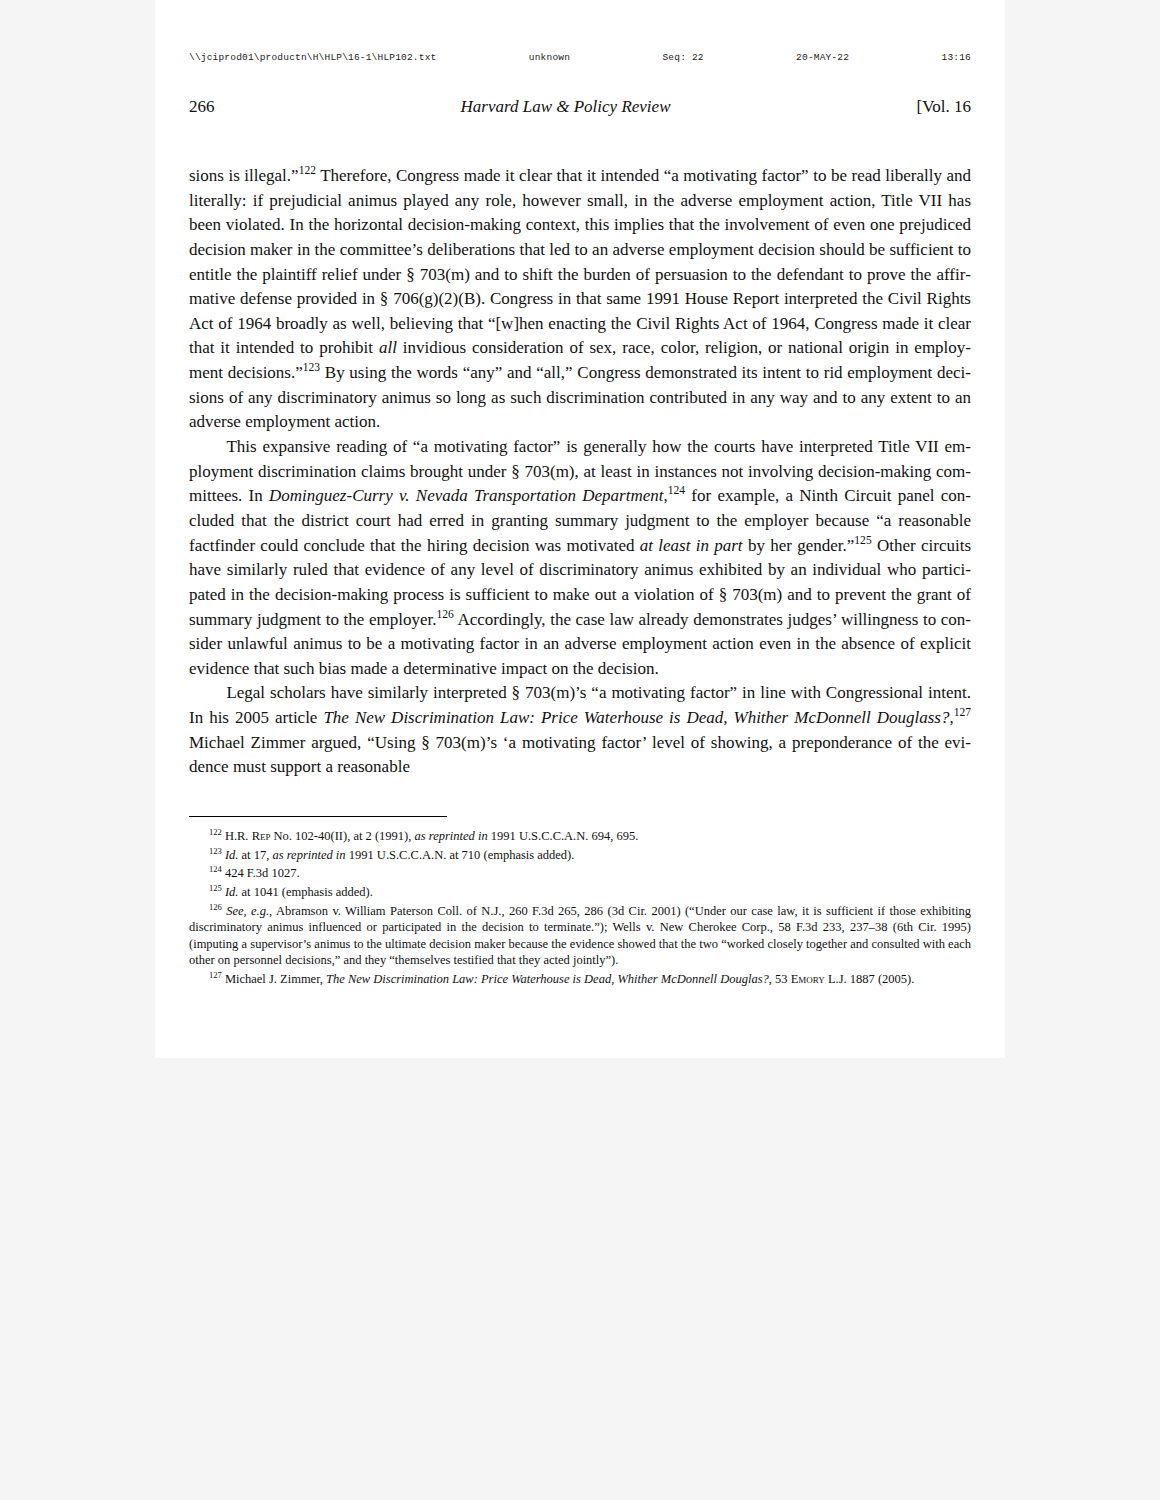\\jciprod01\productn\H\HLP\16-1\HLP102.txt unknown Seq: 22 20-MAY-22 13:16
266 Harvard Law & Policy Review [Vol. 16
sions is illegal.”122 Therefore, Congress made it clear that it intended “a motivating factor” to be read liberally and literally: if prejudicial animus played any role, however small, in the adverse employment action, Title VII has been violated. In the horizontal decision-making context, this implies that the involvement of even one prejudiced decision maker in the committee’s deliberations that led to an adverse employment decision should be sufficient to entitle the plaintiff relief under § 703(m) and to shift the burden of persuasion to the defendant to prove the affirmative defense provided in § 706(g)(2)(B). Congress in that same 1991 House Report interpreted the Civil Rights Act of 1964 broadly as well, believing that “[w]hen enacting the Civil Rights Act of 1964, Congress made it clear that it intended to prohibit all invidious consideration of sex, race, color, religion, or national origin in employment decisions.”123 By using the words “any” and “all,” Congress demonstrated its intent to rid employment decisions of any discriminatory animus so long as such discrimination contributed in any way and to any extent to an adverse employment action.
This expansive reading of “a motivating factor” is generally how the courts have interpreted Title VII employment discrimination claims brought under § 703(m), at least in instances not involving decision-making committees. In Dominguez-Curry v. Nevada Transportation Department,124 for example, a Ninth Circuit panel concluded that the district court had erred in granting summary judgment to the employer because “a reasonable factfinder could conclude that the hiring decision was motivated at least in part by her gender.”125 Other circuits have similarly ruled that evidence of any level of discriminatory animus exhibited by an individual who participated in the decision-making process is sufficient to make out a violation of § 703(m) and to prevent the grant of summary judgment to the employer.126 Accordingly, the case law already demonstrates judges’ willingness to consider unlawful animus to be a motivating factor in an adverse employment action even in the absence of explicit evidence that such bias made a determinative impact on the decision.
Legal scholars have similarly interpreted § 703(m)’s “a motivating factor” in line with Congressional intent. In his 2005 article The New Discrimination Law: Price Waterhouse is Dead, Whither McDonnell Douglass?,127 Michael Zimmer argued, “Using § 703(m)’s ‘a motivating factor’ level of showing, a preponderance of the evidence must support a reasonable
122 H.R. Rep No. 102-40(II), at 2 (1991), as reprinted in 1991 U.S.C.C.A.N. 694, 695.
123 Id. at 17, as reprinted in 1991 U.S.C.C.A.N. at 710 (emphasis added).
124 424 F.3d 1027.
125 Id. at 1041 (emphasis added).
126 See, e.g., Abramson v. William Paterson Coll. of N.J., 260 F.3d 265, 286 (3d Cir. 2001) (“Under our case law, it is sufficient if those exhibiting discriminatory animus influenced or participated in the decision to terminate.”); Wells v. New Cherokee Corp., 58 F.3d 233, 237–38 (6th Cir. 1995) (imputing a supervisor’s animus to the ultimate decision maker because the evidence showed that the two “worked closely together and consulted with each other on personnel decisions,” and they “themselves testified that they acted jointly”).
127 Michael J. Zimmer, The New Discrimination Law: Price Waterhouse is Dead, Whither McDonnell Douglas?, 53 Emory L.J. 1887 (2005).